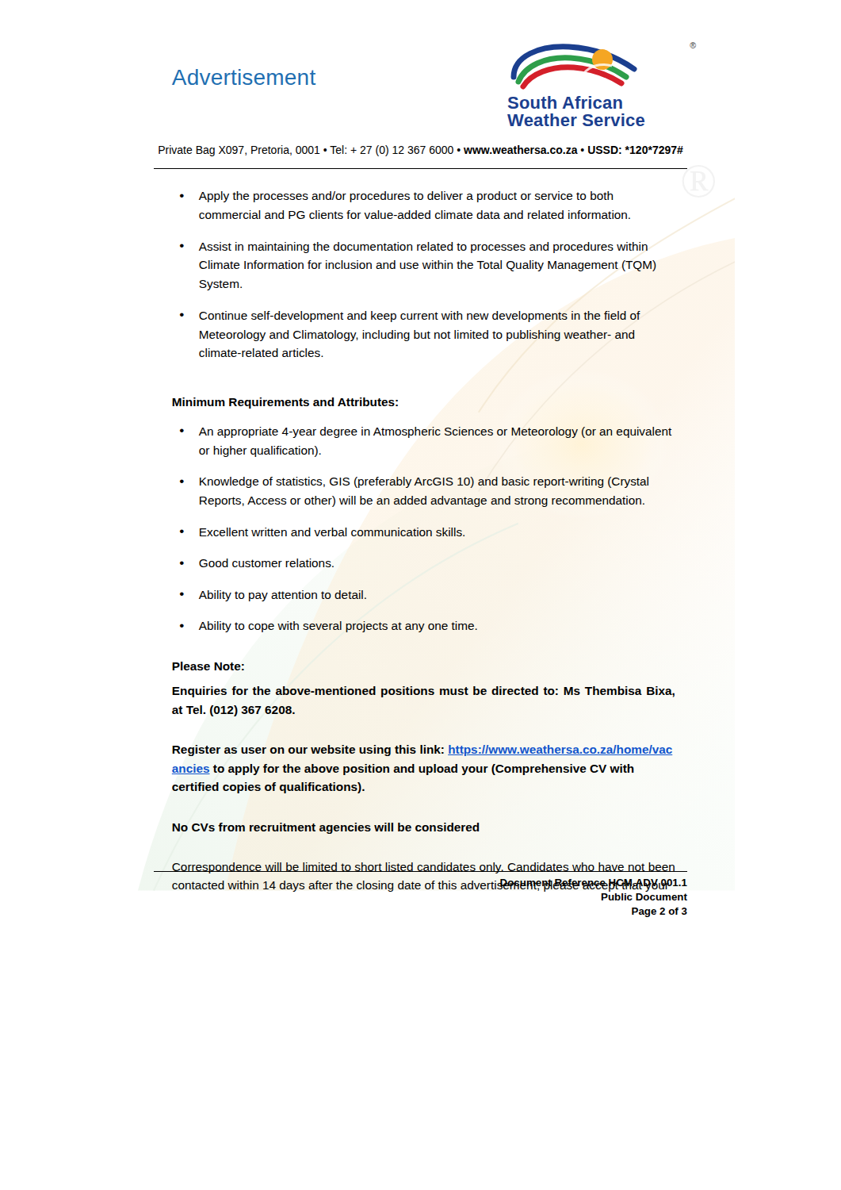Advertisement
®
South African
Weather Service
Private Bag X097, Pretoria, 0001 • Tel: + 27 (0) 12 367 6000 • www.weathersa.co.za • USSD: *120*7297#
Apply the processes and/or procedures to deliver a product or service to both commercial and PG clients for value-added climate data and related information.
Assist in maintaining the documentation related to processes and procedures within Climate Information for inclusion and use within the Total Quality Management (TQM) System.
Continue self-development and keep current with new developments in the field of Meteorology and Climatology, including but not limited to publishing weather- and climate-related articles.
Minimum Requirements and Attributes:
An appropriate 4-year degree in Atmospheric Sciences or Meteorology (or an equivalent or higher qualification).
Knowledge of statistics, GIS (preferably ArcGIS 10) and basic report-writing (Crystal Reports, Access or other) will be an added advantage and strong recommendation.
Excellent written and verbal communication skills.
Good customer relations.
Ability to pay attention to detail.
Ability to cope with several projects at any one time.
Please Note:
Enquiries for the above-mentioned positions must be directed to: Ms Thembisa Bixa, at Tel. (012) 367 6208.
Register as user on our website using this link: https://www.weathersa.co.za/home/vacancies to apply for the above position and upload your (Comprehensive CV with certified copies of qualifications).
No CVs from recruitment agencies will be considered
Correspondence will be limited to short listed candidates only. Candidates who have not been contacted within 14 days after the closing date of this advertisement, please accept that your
Document Reference HCM.ADV 001.1
Public Document
Page 2 of 3